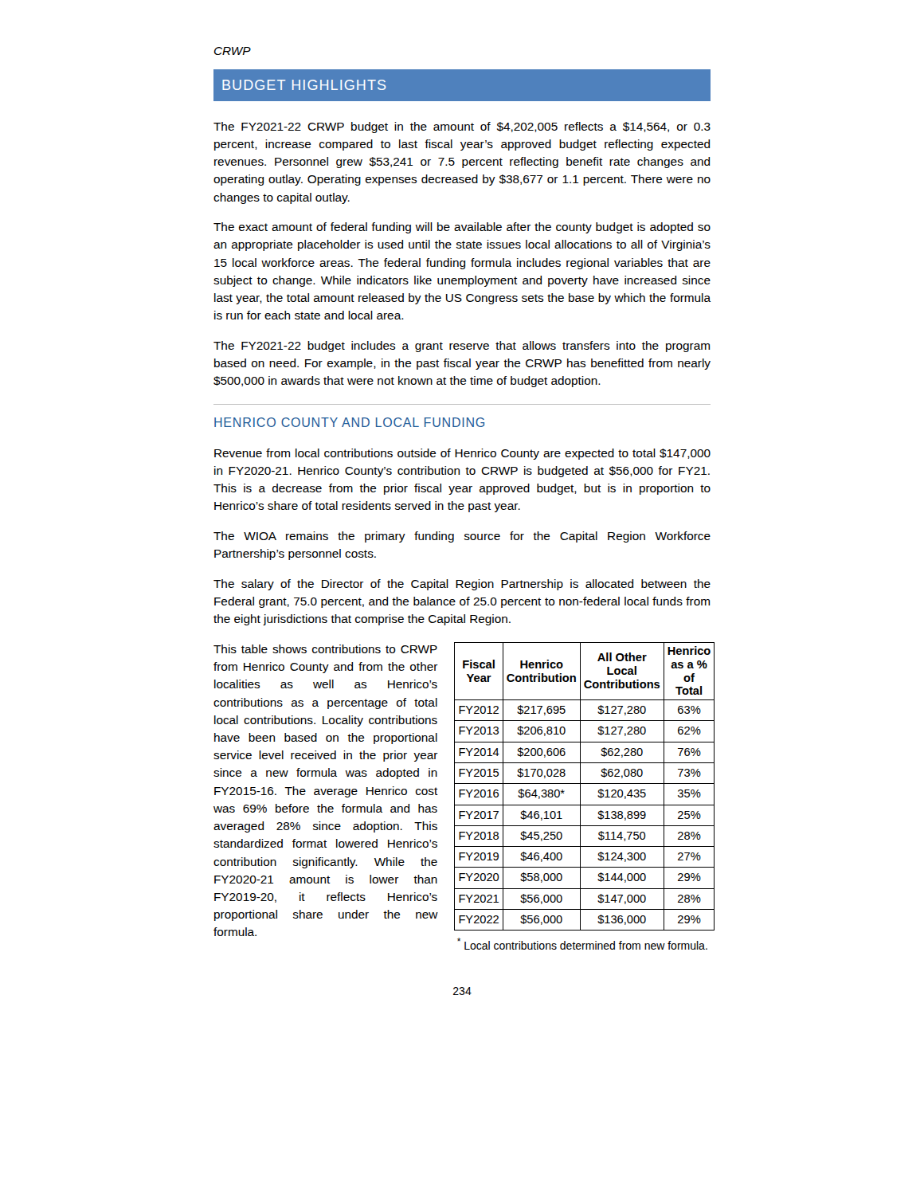CRWP
BUDGET HIGHLIGHTS
The FY2021-22 CRWP budget in the amount of $4,202,005 reflects a $14,564, or 0.3 percent, increase compared to last fiscal year’s approved budget reflecting expected revenues. Personnel grew $53,241 or 7.5 percent reflecting benefit rate changes and operating outlay. Operating expenses decreased by $38,677 or 1.1 percent. There were no changes to capital outlay.
The exact amount of federal funding will be available after the county budget is adopted so an appropriate placeholder is used until the state issues local allocations to all of Virginia’s 15 local workforce areas. The federal funding formula includes regional variables that are subject to change. While indicators like unemployment and poverty have increased since last year, the total amount released by the US Congress sets the base by which the formula is run for each state and local area.
The FY2021-22 budget includes a grant reserve that allows transfers into the program based on need. For example, in the past fiscal year the CRWP has benefitted from nearly $500,000 in awards that were not known at the time of budget adoption.
HENRICO COUNTY AND LOCAL FUNDING
Revenue from local contributions outside of Henrico County are expected to total $147,000 in FY2020-21. Henrico County’s contribution to CRWP is budgeted at $56,000 for FY21. This is a decrease from the prior fiscal year approved budget, but is in proportion to Henrico’s share of total residents served in the past year.
The WIOA remains the primary funding source for the Capital Region Workforce Partnership’s personnel costs.
The salary of the Director of the Capital Region Partnership is allocated between the Federal grant, 75.0 percent, and the balance of 25.0 percent to non-federal local funds from the eight jurisdictions that comprise the Capital Region.
| Fiscal Year | Henrico Contribution | All Other Local Contributions | Henrico as a % of Total |
| --- | --- | --- | --- |
| FY2012 | $217,695 | $127,280 | 63% |
| FY2013 | $206,810 | $127,280 | 62% |
| FY2014 | $200,606 | $62,280 | 76% |
| FY2015 | $170,028 | $62,080 | 73% |
| FY2016 | $64,380* | $120,435 | 35% |
| FY2017 | $46,101 | $138,899 | 25% |
| FY2018 | $45,250 | $114,750 | 28% |
| FY2019 | $46,400 | $124,300 | 27% |
| FY2020 | $58,000 | $144,000 | 29% |
| FY2021 | $56,000 | $147,000 | 28% |
| FY2022 | $56,000 | $136,000 | 29% |
* Local contributions determined from new formula.
This table shows contributions to CRWP from Henrico County and from the other localities as well as Henrico’s contributions as a percentage of total local contributions. Locality contributions have been based on the proportional service level received in the prior year since a new formula was adopted in FY2015-16. The average Henrico cost was 69% before the formula and has averaged 28% since adoption. This standardized format lowered Henrico’s contribution significantly. While the FY2020-21 amount is lower than FY2019-20, it reflects Henrico’s proportional share under the new formula.
234